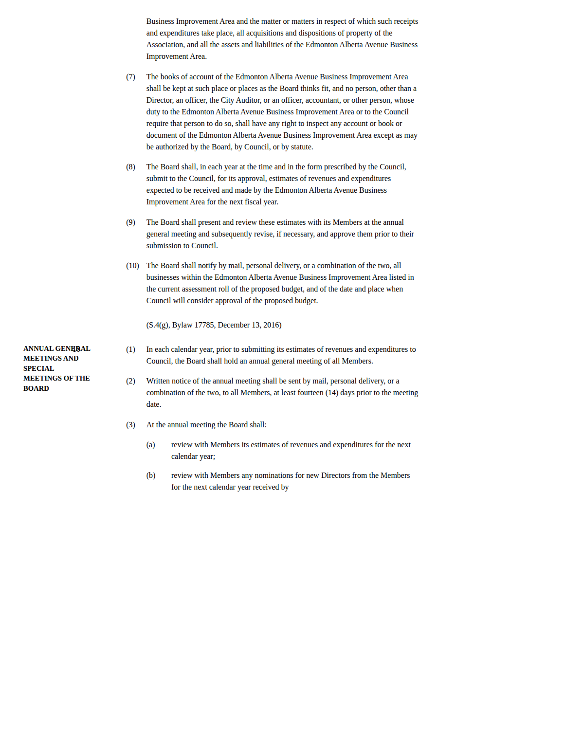Business Improvement Area and the matter or matters in respect of which such receipts and expenditures take place, all acquisitions and dispositions of property of the Association, and all the assets and liabilities of the Edmonton Alberta Avenue Business Improvement Area.
(7)
The books of account of the Edmonton Alberta Avenue Business Improvement Area shall be kept at such place or places as the Board thinks fit, and no person, other than a Director, an officer, the City Auditor, or an officer, accountant, or other person, whose duty to the Edmonton Alberta Avenue Business Improvement Area or to the Council require that person to do so, shall have any right to inspect any account or book or document of the Edmonton Alberta Avenue Business Improvement Area except as may be authorized by the Board, by Council, or by statute.
(8)
The Board shall, in each year at the time and in the form prescribed by the Council, submit to the Council, for its approval, estimates of revenues and expenditures expected to be received and made by the Edmonton Alberta Avenue Business Improvement Area for the next fiscal year.
(9)
The Board shall present and review these estimates with its Members at the annual general meeting and subsequently revise, if necessary, and approve them prior to their submission to Council.
(10)
The Board shall notify by mail, personal delivery, or a combination of the two, all businesses within the Edmonton Alberta Avenue Business Improvement Area listed in the current assessment roll of the proposed budget, and of the date and place when Council will consider approval of the proposed budget.
(S.4(g), Bylaw 17785, December 13, 2016)
Annual General
Meetings and
Special
Meetings of the
Board
10 (1)
In each calendar year, prior to submitting its estimates of revenues and expenditures to Council, the Board shall hold an annual general meeting of all Members.
(2)
Written notice of the annual meeting shall be sent by mail, personal delivery, or a combination of the two, to all Members, at least fourteen (14) days prior to the meeting date.
(3)
At the annual meeting the Board shall:
(a)
review with Members its estimates of revenues and expenditures for the next calendar year;
(b)
review with Members any nominations for new Directors from the Members for the next calendar year received by